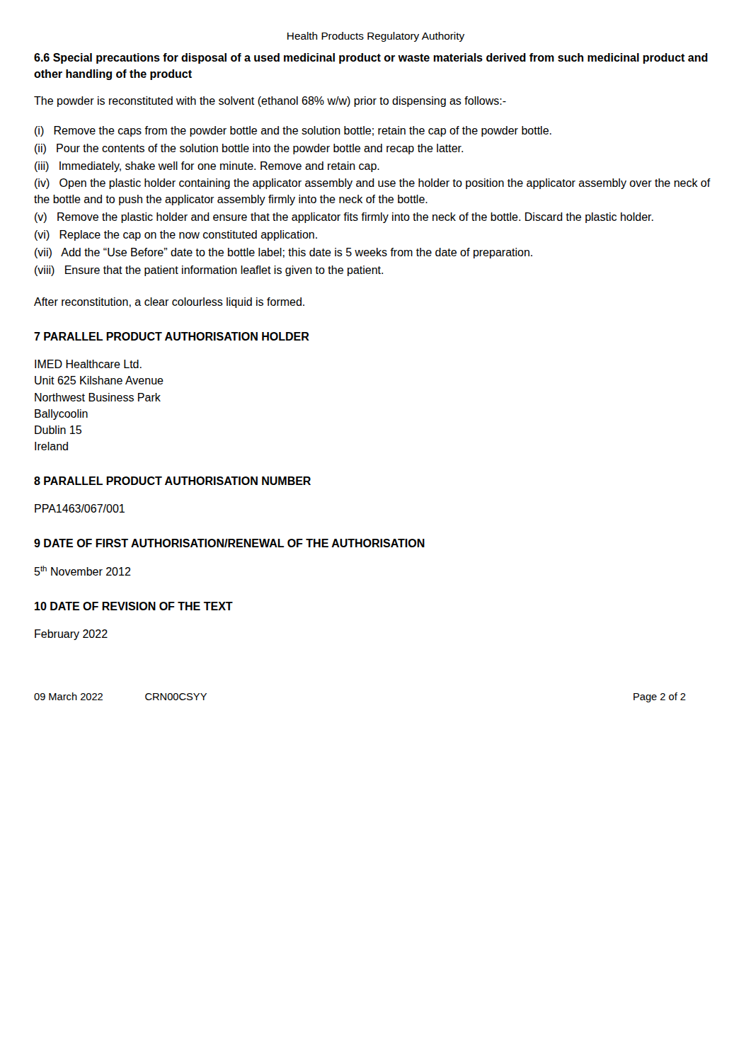Health Products Regulatory Authority
6.6 Special precautions for disposal of a used medicinal product or waste materials derived from such medicinal product and other handling of the product
The powder is reconstituted with the solvent (ethanol 68% w/w) prior to dispensing as follows:-
(i) Remove the caps from the powder bottle and the solution bottle; retain the cap of the powder bottle.
(ii) Pour the contents of the solution bottle into the powder bottle and recap the latter.
(iii) Immediately, shake well for one minute. Remove and retain cap.
(iv) Open the plastic holder containing the applicator assembly and use the holder to position the applicator assembly over the neck of the bottle and to push the applicator assembly firmly into the neck of the bottle.
(v) Remove the plastic holder and ensure that the applicator fits firmly into the neck of the bottle. Discard the plastic holder.
(vi) Replace the cap on the now constituted application.
(vii) Add the “Use Before” date to the bottle label; this date is 5 weeks from the date of preparation.
(viii) Ensure that the patient information leaflet is given to the patient.
After reconstitution, a clear colourless liquid is formed.
7 PARALLEL PRODUCT AUTHORISATION HOLDER
IMED Healthcare Ltd.
Unit 625 Kilshane Avenue
Northwest Business Park
Ballycoolin
Dublin 15
Ireland
8 PARALLEL PRODUCT AUTHORISATION NUMBER
PPA1463/067/001
9 DATE OF FIRST AUTHORISATION/RENEWAL OF THE AUTHORISATION
5th November 2012
10 DATE OF REVISION OF THE TEXT
February 2022
09 March 2022
CRN00CSYY
Page 2 of 2